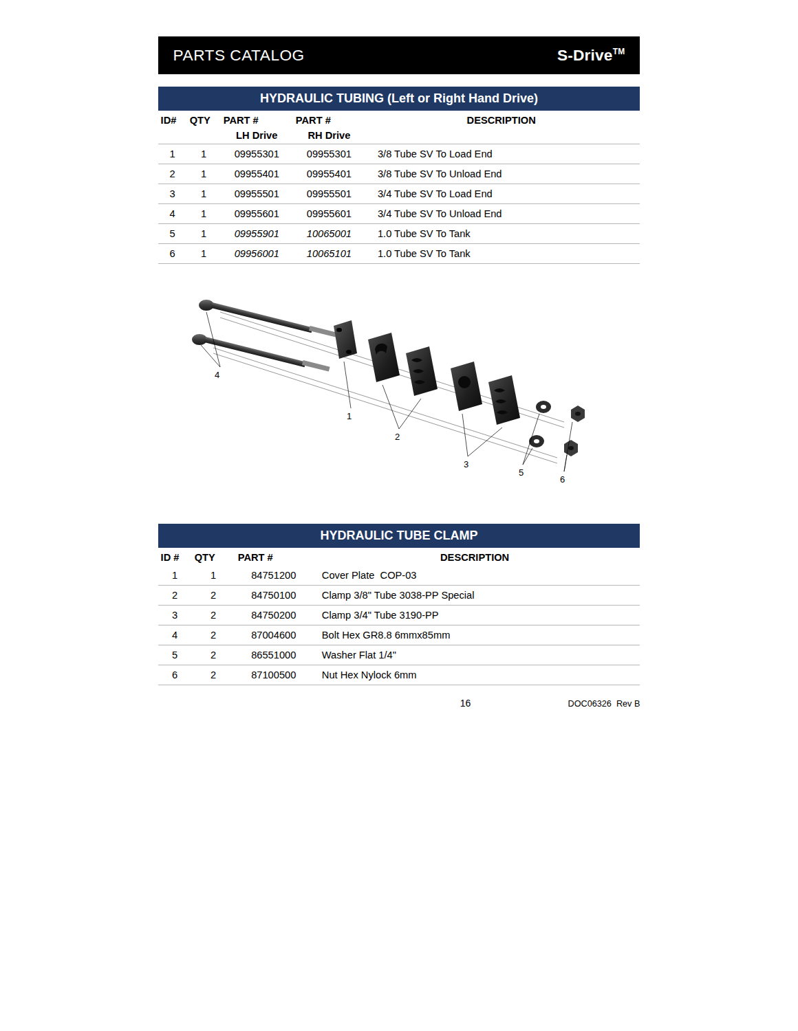PARTS CATALOG
S-DriveTM
HYDRAULIC TUBING (Left or Right Hand Drive)
| ID# | QTY | PART # | PART # | DESCRIPTION |
| --- | --- | --- | --- | --- |
| | | LH Drive | RH Drive | |
| 1 | 1 | 09955301 | 09955301 | 3/8 Tube SV To Load End |
| 2 | 1 | 09955401 | 09955401 | 3/8 Tube SV To Unload End |
| 3 | 1 | 09955501 | 09955501 | 3/4 Tube SV To Load End |
| 4 | 1 | 09955601 | 09955601 | 3/4 Tube SV To Unload End |
| 5 | 1 | 09955901 | 10065001 | 1.0 Tube SV To Tank |
| 6 | 1 | 09956001 | 10065101 | 1.0 Tube SV To Tank |
4 1 2 3 5 6
HYDRAULIC TUBE CLAMP
| ID # | QTY | PART # | DESCRIPTION |
| --- | --- | --- | --- |
| 1 | 1 | 84751200 | Cover Plate COP-03 |
| 2 | 2 | 84750100 | Clamp 3/8" Tube 3038-PP Special |
| 3 | 2 | 84750200 | Clamp 3/4" Tube 3190-PP |
| 4 | 2 | 87004600 | Bolt Hex GR8.8 6mmx85mm |
| 5 | 2 | 86551000 | Washer Flat 1/4" |
| 6 | 2 | 87100500 | Nut Hex Nylock 6mm |
16
DOC06326 Rev B